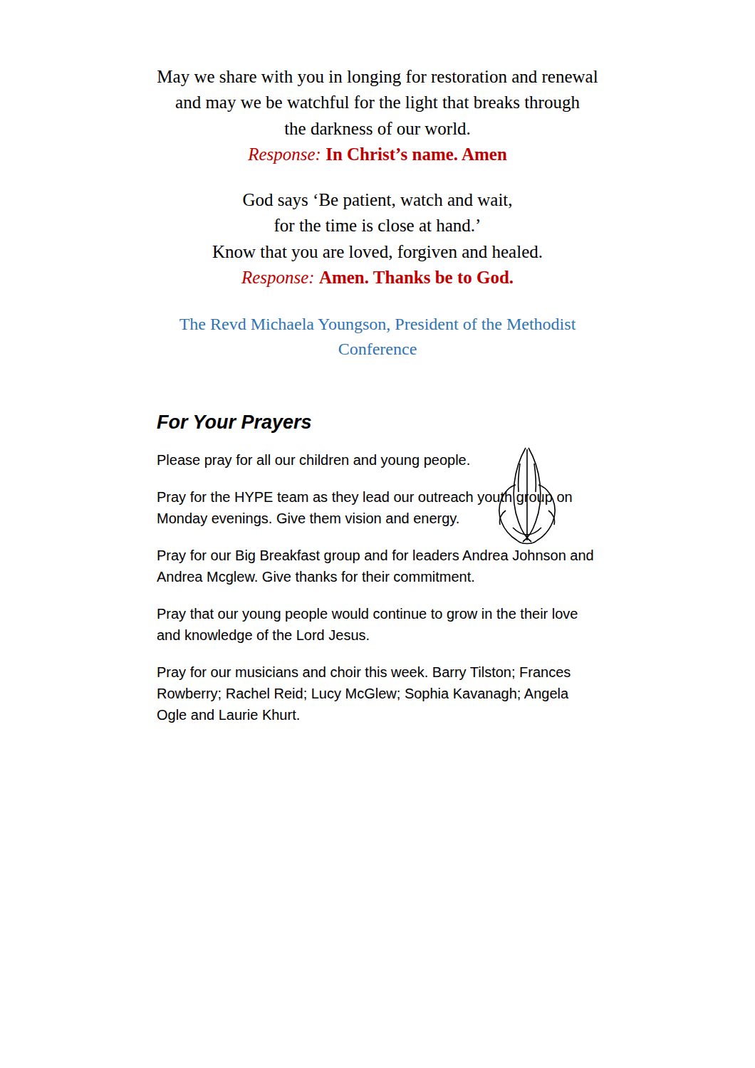May we share with you in longing for restoration and renewal
and may we be watchful for the light that breaks through
the darkness of our world.
Response: In Christ’s name. Amen
God says ‘Be patient, watch and wait,
for the time is close at hand.’
Know that you are loved, forgiven and healed.
Response: Amen. Thanks be to God.
The Revd Michaela Youngson, President of the Methodist Conference
For Your Prayers
Please pray for all our children and young people.
Pray for the HYPE team as they lead our outreach youth group on Monday evenings. Give them vision and energy.
Pray for our Big Breakfast group and for leaders Andrea Johnson and Andrea Mcglew. Give thanks for their commitment.
Pray that our young people would continue to grow in the their love and knowledge of the Lord Jesus.
Pray for our musicians and choir this week. Barry Tilston; Frances Rowberry; Rachel Reid; Lucy McGlew; Sophia Kavanagh; Angela Ogle and Laurie Khurt.